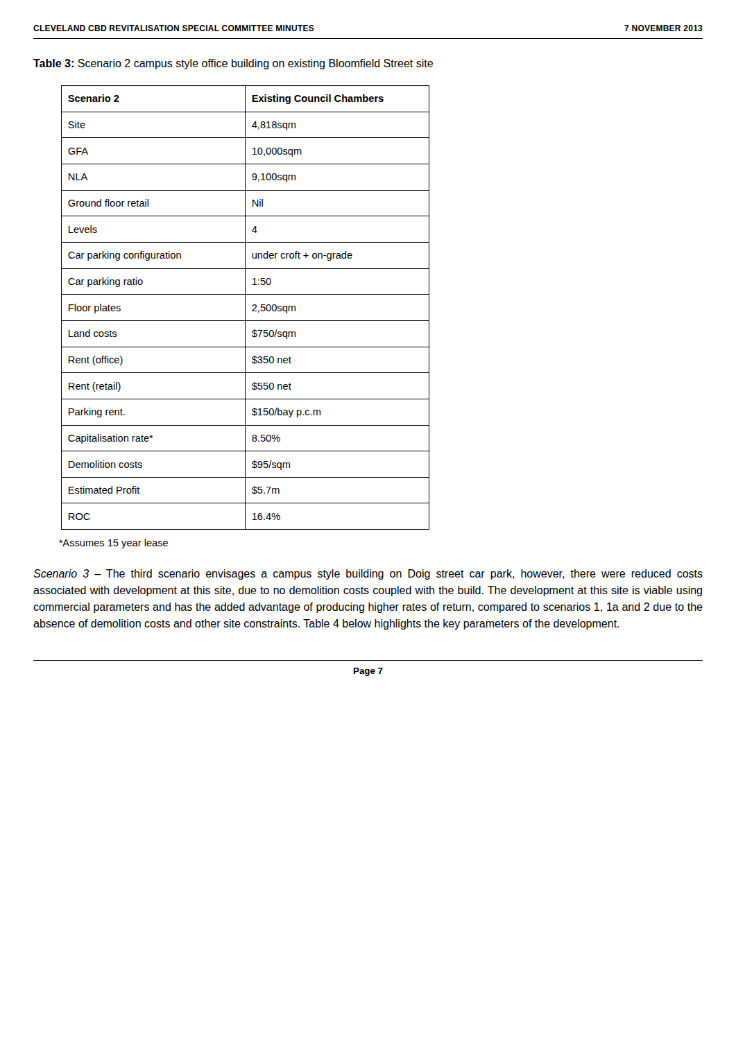Cleveland CBD Revitalisation Special Committee Minutes 7 November 2013
Table 3: Scenario 2 campus style office building on existing Bloomfield Street site
| Scenario 2 | Existing Council Chambers |
| --- | --- |
| Site | 4,818sqm |
| GFA | 10,000sqm |
| NLA | 9,100sqm |
| Ground floor retail | Nil |
| Levels | 4 |
| Car parking configuration | under croft + on-grade |
| Car parking ratio | 1:50 |
| Floor plates | 2,500sqm |
| Land costs | $750/sqm |
| Rent (office) | $350 net |
| Rent (retail) | $550 net |
| Parking rent. | $150/bay p.c.m |
| Capitalisation rate* | 8.50% |
| Demolition costs | $95/sqm |
| Estimated Profit | $5.7m |
| ROC | 16.4% |
*Assumes 15 year lease
Scenario 3 – The third scenario envisages a campus style building on Doig street car park, however, there were reduced costs associated with development at this site, due to no demolition costs coupled with the build. The development at this site is viable using commercial parameters and has the added advantage of producing higher rates of return, compared to scenarios 1, 1a and 2 due to the absence of demolition costs and other site constraints. Table 4 below highlights the key parameters of the development.
Page 7